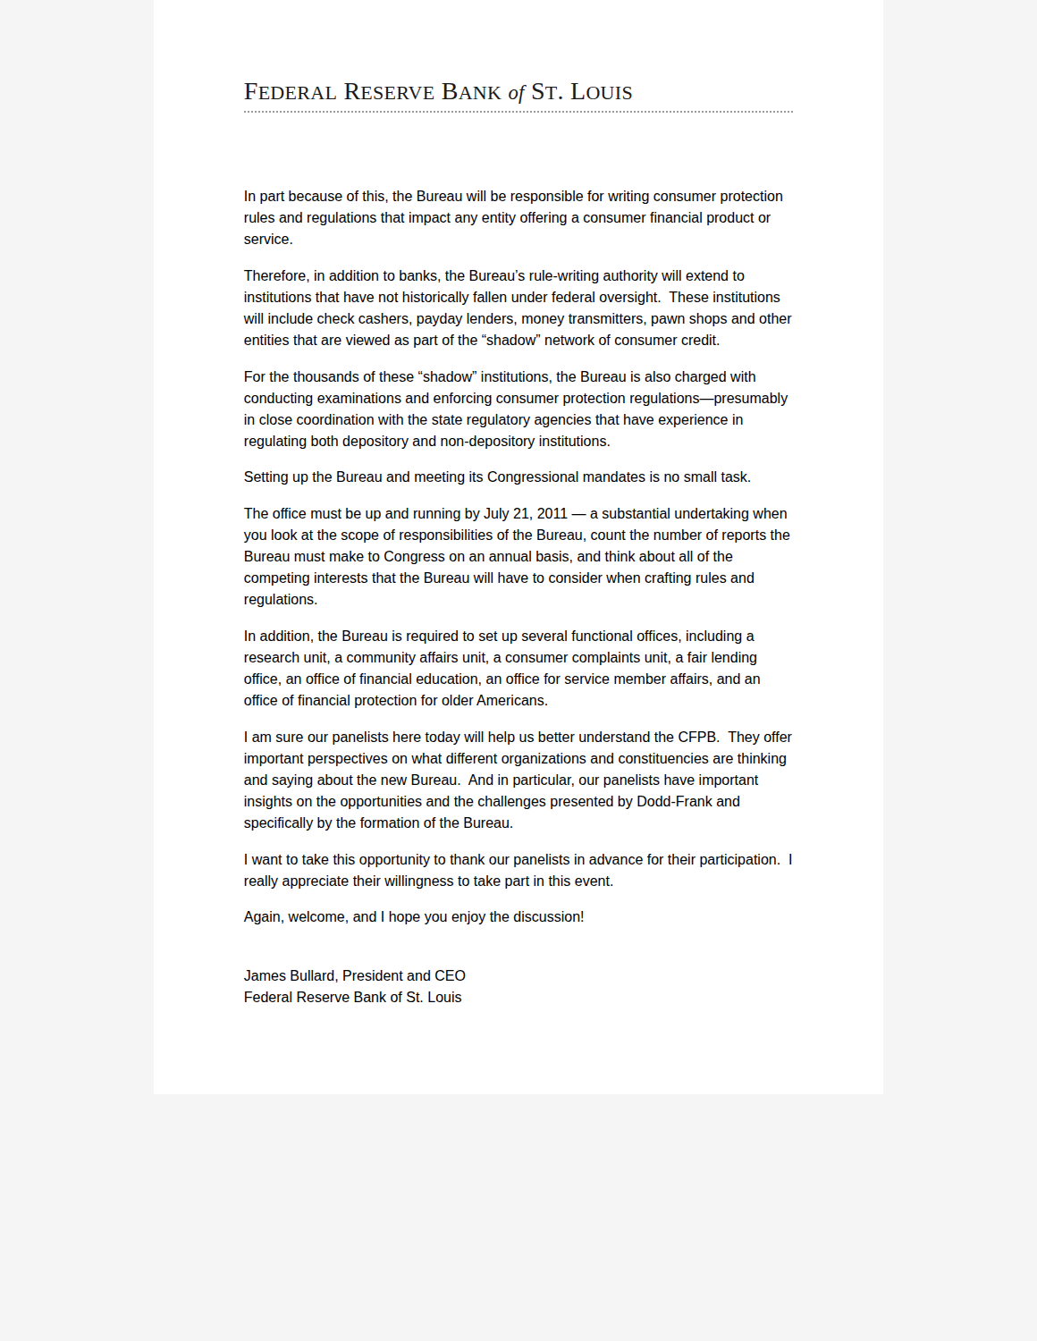FEDERAL RESERVE BANK of ST. LOUIS
In part because of this, the Bureau will be responsible for writing consumer protection rules and regulations that impact any entity offering a consumer financial product or service.
Therefore, in addition to banks, the Bureau’s rule-writing authority will extend to institutions that have not historically fallen under federal oversight. These institutions will include check cashers, payday lenders, money transmitters, pawn shops and other entities that are viewed as part of the “shadow” network of consumer credit.
For the thousands of these “shadow” institutions, the Bureau is also charged with conducting examinations and enforcing consumer protection regulations—presumably in close coordination with the state regulatory agencies that have experience in regulating both depository and non-depository institutions.
Setting up the Bureau and meeting its Congressional mandates is no small task.
The office must be up and running by July 21, 2011 — a substantial undertaking when you look at the scope of responsibilities of the Bureau, count the number of reports the Bureau must make to Congress on an annual basis, and think about all of the competing interests that the Bureau will have to consider when crafting rules and regulations.
In addition, the Bureau is required to set up several functional offices, including a research unit, a community affairs unit, a consumer complaints unit, a fair lending office, an office of financial education, an office for service member affairs, and an office of financial protection for older Americans.
I am sure our panelists here today will help us better understand the CFPB. They offer important perspectives on what different organizations and constituencies are thinking and saying about the new Bureau. And in particular, our panelists have important insights on the opportunities and the challenges presented by Dodd-Frank and specifically by the formation of the Bureau.
I want to take this opportunity to thank our panelists in advance for their participation. I really appreciate their willingness to take part in this event.
Again, welcome, and I hope you enjoy the discussion!
James Bullard, President and CEO
Federal Reserve Bank of St. Louis